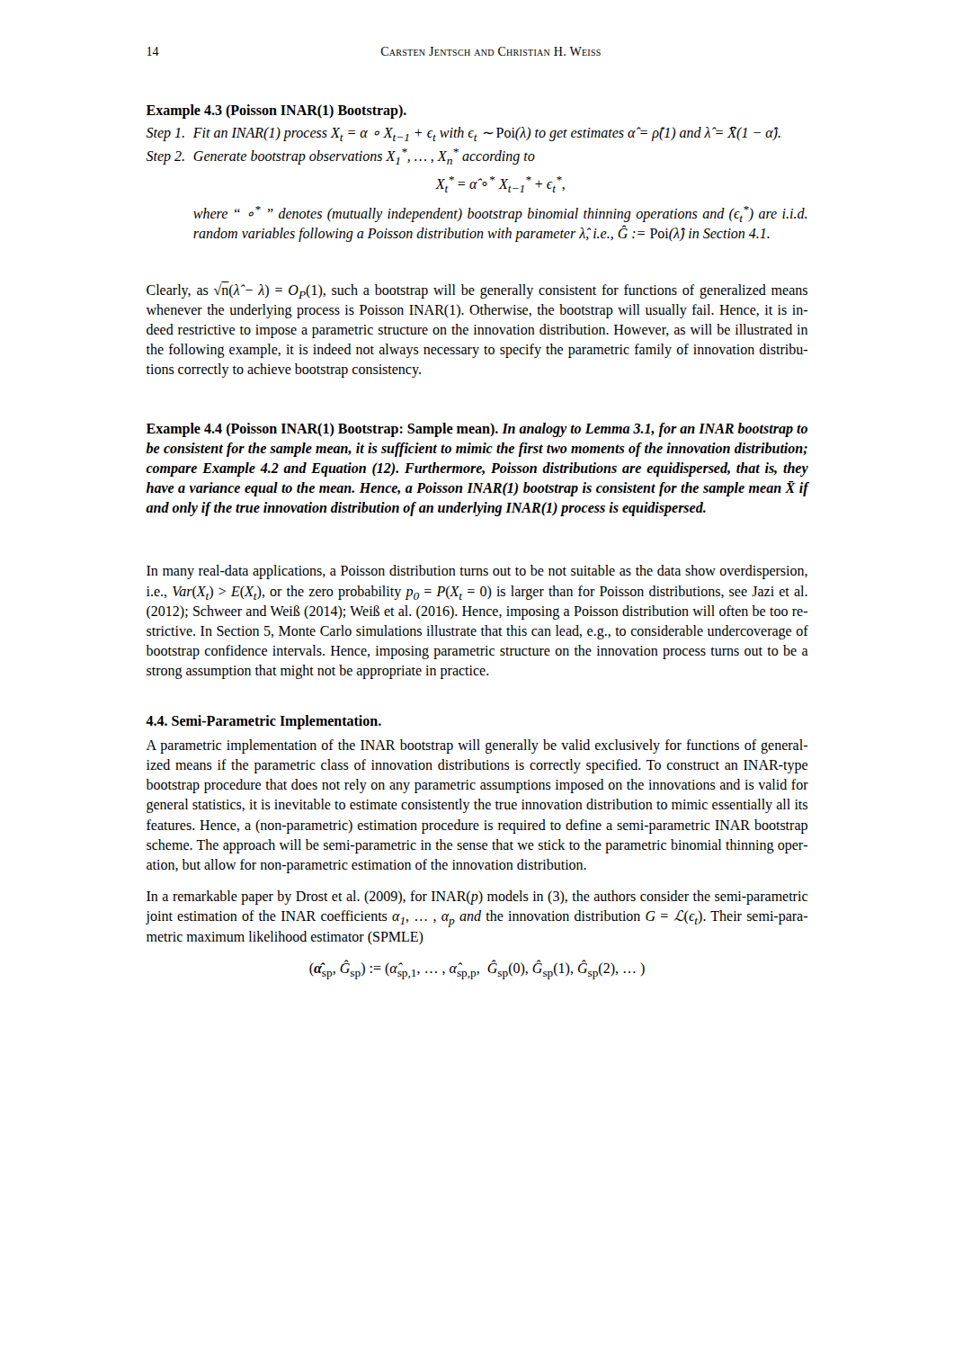14 Carsten Jentsch and Christian H. Weiss
Example 4.3 (Poisson INAR(1) Bootstrap).
Step 1. Fit an INAR(1) process Xt = α ∘ Xt−1 + ϵt with ϵt ∼ Poi(λ) to get estimates α̂ = ρ̂(1) and λ̂ = X̄(1 − α̂).
Step 2.
Generate bootstrap observations X1*, … , Xn* according to
Xt* = α̂ ∘* Xt−1* + ϵt*,
where “ ∘* ” denotes (mutually independent) bootstrap binomial thinning operations and (ϵt*) are i.i.d. random variables following a Poisson distribution with parameter λ̂, i.e., Ĝ := Poi(λ̂) in Section 4.1.
Clearly, as √n(λ̂ − λ) = OP(1), such a bootstrap will be generally consistent for functions of generalized means whenever the underlying process is Poisson INAR(1). Otherwise, the bootstrap will usually fail. Hence, it is indeed restrictive to impose a parametric structure on the innovation distribution. However, as will be illustrated in the following example, it is indeed not always necessary to specify the parametric family of innovation distributions correctly to achieve bootstrap consistency.
Example 4.4 (Poisson INAR(1) Bootstrap: Sample mean). In analogy to Lemma 3.1, for an INAR bootstrap to be consistent for the sample mean, it is sufficient to mimic the first two moments of the innovation distribution; compare Example 4.2 and Equation (12). Furthermore, Poisson distributions are equidispersed, that is, they have a variance equal to the mean. Hence, a Poisson INAR(1) bootstrap is consistent for the sample mean X̄ if and only if the true innovation distribution of an underlying INAR(1) process is equidispersed.
In many real-data applications, a Poisson distribution turns out to be not suitable as the data show overdispersion, i.e., Var(Xt) > E(Xt), or the zero probability p0 = P(Xt = 0) is larger than for Poisson distributions, see Jazi et al. (2012); Schweer and Weiß (2014); Weiß et al. (2016). Hence, imposing a Poisson distribution will often be too restrictive. In Section 5, Monte Carlo simulations illustrate that this can lead, e.g., to considerable undercoverage of bootstrap confidence intervals. Hence, imposing parametric structure on the innovation process turns out to be a strong assumption that might not be appropriate in practice.
4.4. Semi-Parametric Implementation.
A parametric implementation of the INAR bootstrap will generally be valid exclusively for functions of generalized means if the parametric class of innovation distributions is correctly specified. To construct an INAR-type bootstrap procedure that does not rely on any parametric assumptions imposed on the innovations and is valid for general statistics, it is inevitable to estimate consistently the true innovation distribution to mimic essentially all its features. Hence, a (non-parametric) estimation procedure is required to define a semi-parametric INAR bootstrap scheme. The approach will be semi-parametric in the sense that we stick to the parametric binomial thinning operation, but allow for non-parametric estimation of the innovation distribution.
In a remarkable paper by Drost et al. (2009), for INAR(p) models in (3), the authors consider the semi-parametric joint estimation of the INAR coefficients α1, … , αp and the innovation distribution G = ℒ(ϵt). Their semi-parametric maximum likelihood estimator (SPMLE)
(α̂sp, Ĝsp) := (α̂sp,1, … , α̂sp,p, Ĝsp(0), Ĝsp(1), Ĝsp(2), … )